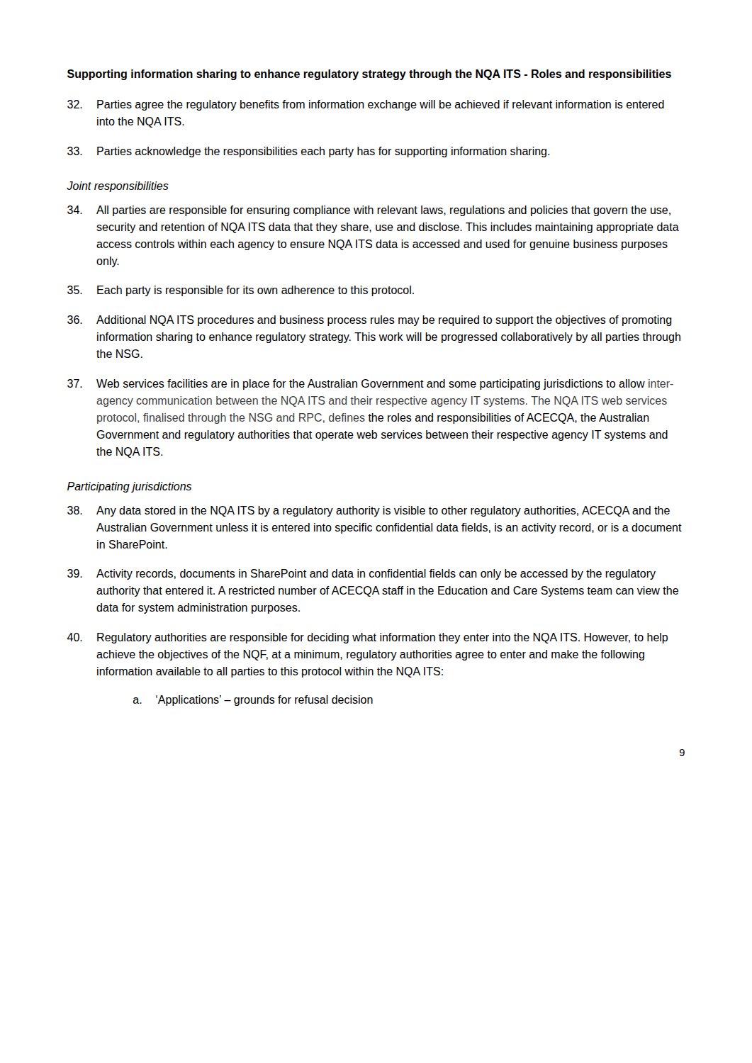Supporting information sharing to enhance regulatory strategy through the NQA ITS - Roles and responsibilities
32. Parties agree the regulatory benefits from information exchange will be achieved if relevant information is entered into the NQA ITS.
33. Parties acknowledge the responsibilities each party has for supporting information sharing.
Joint responsibilities
34. All parties are responsible for ensuring compliance with relevant laws, regulations and policies that govern the use, security and retention of NQA ITS data that they share, use and disclose. This includes maintaining appropriate data access controls within each agency to ensure NQA ITS data is accessed and used for genuine business purposes only.
35. Each party is responsible for its own adherence to this protocol.
36. Additional NQA ITS procedures and business process rules may be required to support the objectives of promoting information sharing to enhance regulatory strategy. This work will be progressed collaboratively by all parties through the NSG.
37. Web services facilities are in place for the Australian Government and some participating jurisdictions to allow inter-agency communication between the NQA ITS and their respective agency IT systems. The NQA ITS web services protocol, finalised through the NSG and RPC, defines the roles and responsibilities of ACECQA, the Australian Government and regulatory authorities that operate web services between their respective agency IT systems and the NQA ITS.
Participating jurisdictions
38. Any data stored in the NQA ITS by a regulatory authority is visible to other regulatory authorities, ACECQA and the Australian Government unless it is entered into specific confidential data fields, is an activity record, or is a document in SharePoint.
39. Activity records, documents in SharePoint and data in confidential fields can only be accessed by the regulatory authority that entered it. A restricted number of ACECQA staff in the Education and Care Systems team can view the data for system administration purposes.
40. Regulatory authorities are responsible for deciding what information they enter into the NQA ITS. However, to help achieve the objectives of the NQF, at a minimum, regulatory authorities agree to enter and make the following information available to all parties to this protocol within the NQA ITS:
a.‘Applications’ – grounds for refusal decision
9